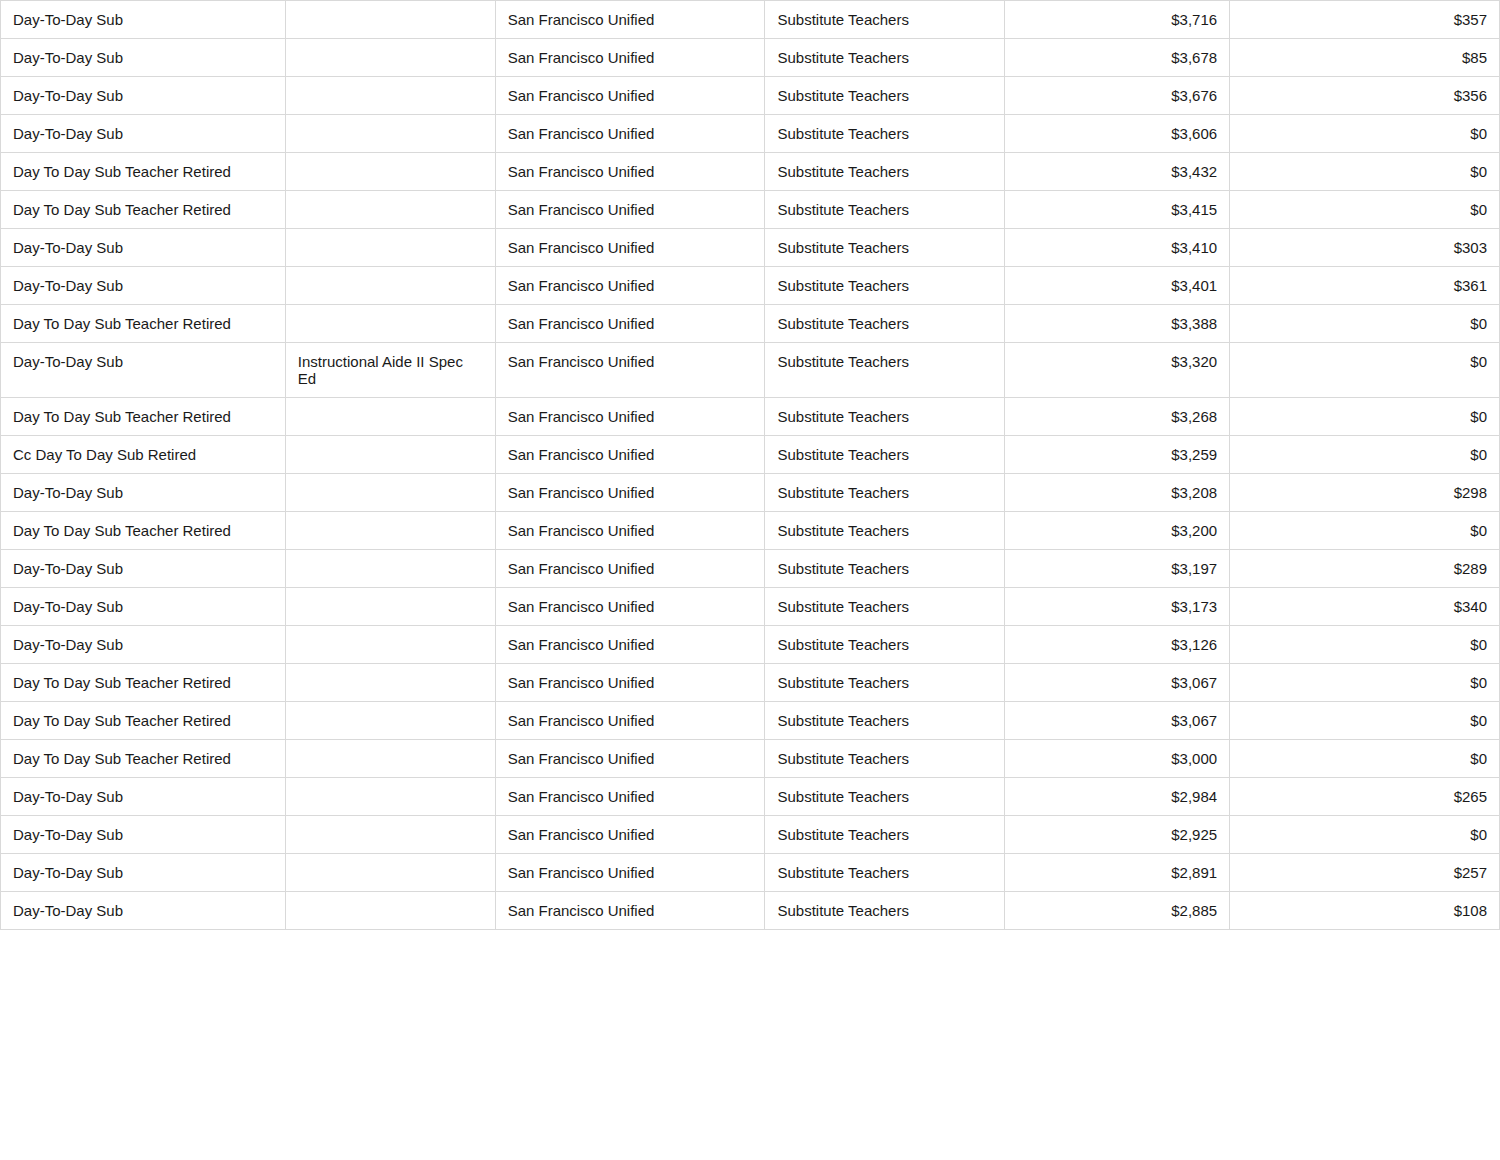| Day-To-Day Sub | | San Francisco Unified | Substitute Teachers | $3,716 | $357 |
| Day-To-Day Sub | | San Francisco Unified | Substitute Teachers | $3,678 | $85 |
| Day-To-Day Sub | | San Francisco Unified | Substitute Teachers | $3,676 | $356 |
| Day-To-Day Sub | | San Francisco Unified | Substitute Teachers | $3,606 | $0 |
| Day To Day Sub Teacher Retired | | San Francisco Unified | Substitute Teachers | $3,432 | $0 |
| Day To Day Sub Teacher Retired | | San Francisco Unified | Substitute Teachers | $3,415 | $0 |
| Day-To-Day Sub | | San Francisco Unified | Substitute Teachers | $3,410 | $303 |
| Day-To-Day Sub | | San Francisco Unified | Substitute Teachers | $3,401 | $361 |
| Day To Day Sub Teacher Retired | | San Francisco Unified | Substitute Teachers | $3,388 | $0 |
| Day-To-Day Sub | Instructional Aide II Spec Ed | San Francisco Unified | Substitute Teachers | $3,320 | $0 |
| Day To Day Sub Teacher Retired | | San Francisco Unified | Substitute Teachers | $3,268 | $0 |
| Cc Day To Day Sub Retired | | San Francisco Unified | Substitute Teachers | $3,259 | $0 |
| Day-To-Day Sub | | San Francisco Unified | Substitute Teachers | $3,208 | $298 |
| Day To Day Sub Teacher Retired | | San Francisco Unified | Substitute Teachers | $3,200 | $0 |
| Day-To-Day Sub | | San Francisco Unified | Substitute Teachers | $3,197 | $289 |
| Day-To-Day Sub | | San Francisco Unified | Substitute Teachers | $3,173 | $340 |
| Day-To-Day Sub | | San Francisco Unified | Substitute Teachers | $3,126 | $0 |
| Day To Day Sub Teacher Retired | | San Francisco Unified | Substitute Teachers | $3,067 | $0 |
| Day To Day Sub Teacher Retired | | San Francisco Unified | Substitute Teachers | $3,067 | $0 |
| Day To Day Sub Teacher Retired | | San Francisco Unified | Substitute Teachers | $3,000 | $0 |
| Day-To-Day Sub | | San Francisco Unified | Substitute Teachers | $2,984 | $265 |
| Day-To-Day Sub | | San Francisco Unified | Substitute Teachers | $2,925 | $0 |
| Day-To-Day Sub | | San Francisco Unified | Substitute Teachers | $2,891 | $257 |
| Day-To-Day Sub | | San Francisco Unified | Substitute Teachers | $2,885 | $108 |